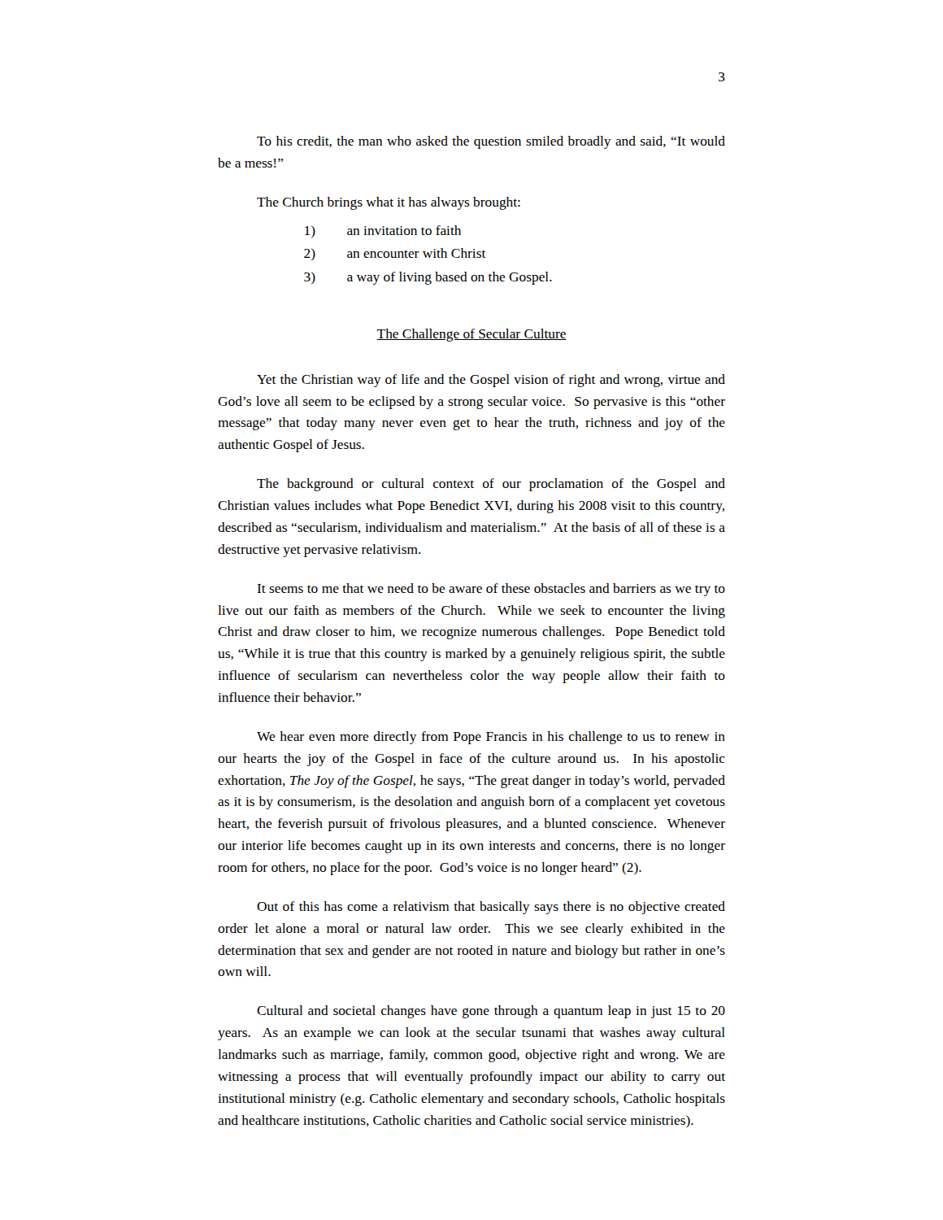3
To his credit, the man who asked the question smiled broadly and said, “It would be a mess!”
The Church brings what it has always brought:
1) an invitation to faith
2) an encounter with Christ
3) a way of living based on the Gospel.
The Challenge of Secular Culture
Yet the Christian way of life and the Gospel vision of right and wrong, virtue and God’s love all seem to be eclipsed by a strong secular voice. So pervasive is this “other message” that today many never even get to hear the truth, richness and joy of the authentic Gospel of Jesus.
The background or cultural context of our proclamation of the Gospel and Christian values includes what Pope Benedict XVI, during his 2008 visit to this country, described as “secularism, individualism and materialism.” At the basis of all of these is a destructive yet pervasive relativism.
It seems to me that we need to be aware of these obstacles and barriers as we try to live out our faith as members of the Church. While we seek to encounter the living Christ and draw closer to him, we recognize numerous challenges. Pope Benedict told us, “While it is true that this country is marked by a genuinely religious spirit, the subtle influence of secularism can nevertheless color the way people allow their faith to influence their behavior.”
We hear even more directly from Pope Francis in his challenge to us to renew in our hearts the joy of the Gospel in face of the culture around us. In his apostolic exhortation, The Joy of the Gospel, he says, “The great danger in today’s world, pervaded as it is by consumerism, is the desolation and anguish born of a complacent yet covetous heart, the feverish pursuit of frivolous pleasures, and a blunted conscience. Whenever our interior life becomes caught up in its own interests and concerns, there is no longer room for others, no place for the poor. God’s voice is no longer heard” (2).
Out of this has come a relativism that basically says there is no objective created order let alone a moral or natural law order. This we see clearly exhibited in the determination that sex and gender are not rooted in nature and biology but rather in one’s own will.
Cultural and societal changes have gone through a quantum leap in just 15 to 20 years. As an example we can look at the secular tsunami that washes away cultural landmarks such as marriage, family, common good, objective right and wrong. We are witnessing a process that will eventually profoundly impact our ability to carry out institutional ministry (e.g. Catholic elementary and secondary schools, Catholic hospitals and healthcare institutions, Catholic charities and Catholic social service ministries).